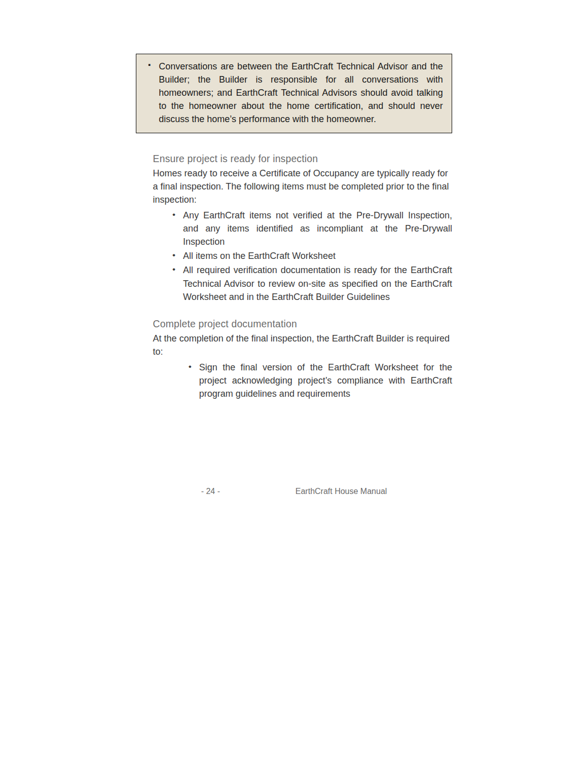Conversations are between the EarthCraft Technical Advisor and the Builder; the Builder is responsible for all conversations with homeowners; and EarthCraft Technical Advisors should avoid talking to the homeowner about the home certification, and should never discuss the home’s performance with the homeowner.
Ensure project is ready for inspection
Homes ready to receive a Certificate of Occupancy are typically ready for a final inspection. The following items must be completed prior to the final inspection:
Any EarthCraft items not verified at the Pre-Drywall Inspection, and any items identified as incompliant at the Pre-Drywall Inspection
All items on the EarthCraft Worksheet
All required verification documentation is ready for the EarthCraft Technical Advisor to review on-site as specified on the EarthCraft Worksheet and in the EarthCraft Builder Guidelines
Complete project documentation
At the completion of the final inspection, the EarthCraft Builder is required to:
Sign the final version of the EarthCraft Worksheet for the project acknowledging project’s compliance with EarthCraft program guidelines and requirements
- 24 - EarthCraft House Manual